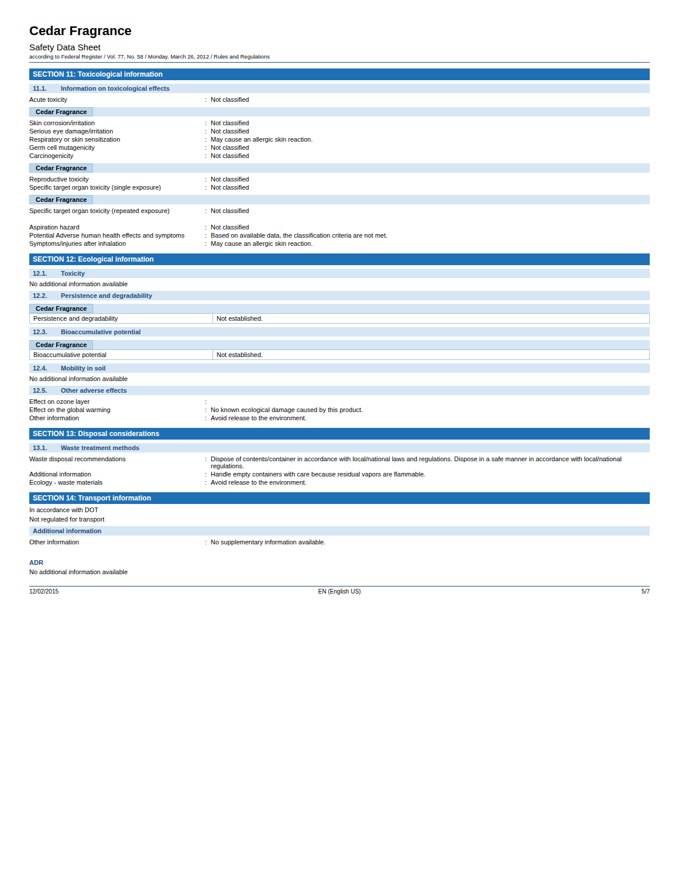Cedar Fragrance
Safety Data Sheet
according to Federal Register / Vol. 77, No. 58 / Monday, March 26, 2012 / Rules and Regulations
SECTION 11: Toxicological information
11.1. Information on toxicological effects
| Acute toxicity | : | Not classified |
Cedar Fragrance
| Skin corrosion/irritation | : | Not classified |
| Serious eye damage/irritation | : | Not classified |
| Respiratory or skin sensitization | : | May cause an allergic skin reaction. |
| Germ cell mutagenicity | : | Not classified |
| Carcinogenicity | : | Not classified |
Cedar Fragrance
| Reproductive toxicity | : | Not classified |
| Specific target organ toxicity (single exposure) | : | Not classified |
Cedar Fragrance
| Specific target organ toxicity (repeated exposure) | : | Not classified |
| Aspiration hazard | : | Not classified |
| Potential Adverse human health effects and symptoms | : | Based on available data, the classification criteria are not met. |
| Symptoms/injuries after inhalation | : | May cause an allergic skin reaction. |
SECTION 12: Ecological information
12.1. Toxicity
No additional information available
12.2. Persistence and degradability
Cedar Fragrance
| Persistence and degradability | Not established. |
12.3. Bioaccumulative potential
Cedar Fragrance
| Bioaccumulative potential | Not established. |
12.4. Mobility in soil
No additional information available
12.5. Other adverse effects
| Effect on ozone layer | : | |
| Effect on the global warming | : | No known ecological damage caused by this product. |
| Other information | : | Avoid release to the environment. |
SECTION 13: Disposal considerations
13.1. Waste treatment methods
| Waste disposal recommendations | : | Dispose of contents/container in accordance with local/national laws and regulations. Dispose in a safe manner in accordance with local/national regulations. |
| Additional information | : | Handle empty containers with care because residual vapors are flammable. |
| Ecology - waste materials | : | Avoid release to the environment. |
SECTION 14: Transport information
In accordance with DOT
Not regulated for transport
Additional information
| Other information | : | No supplementary information available. |
ADR
No additional information available
12/02/2015
EN (English US)
5/7